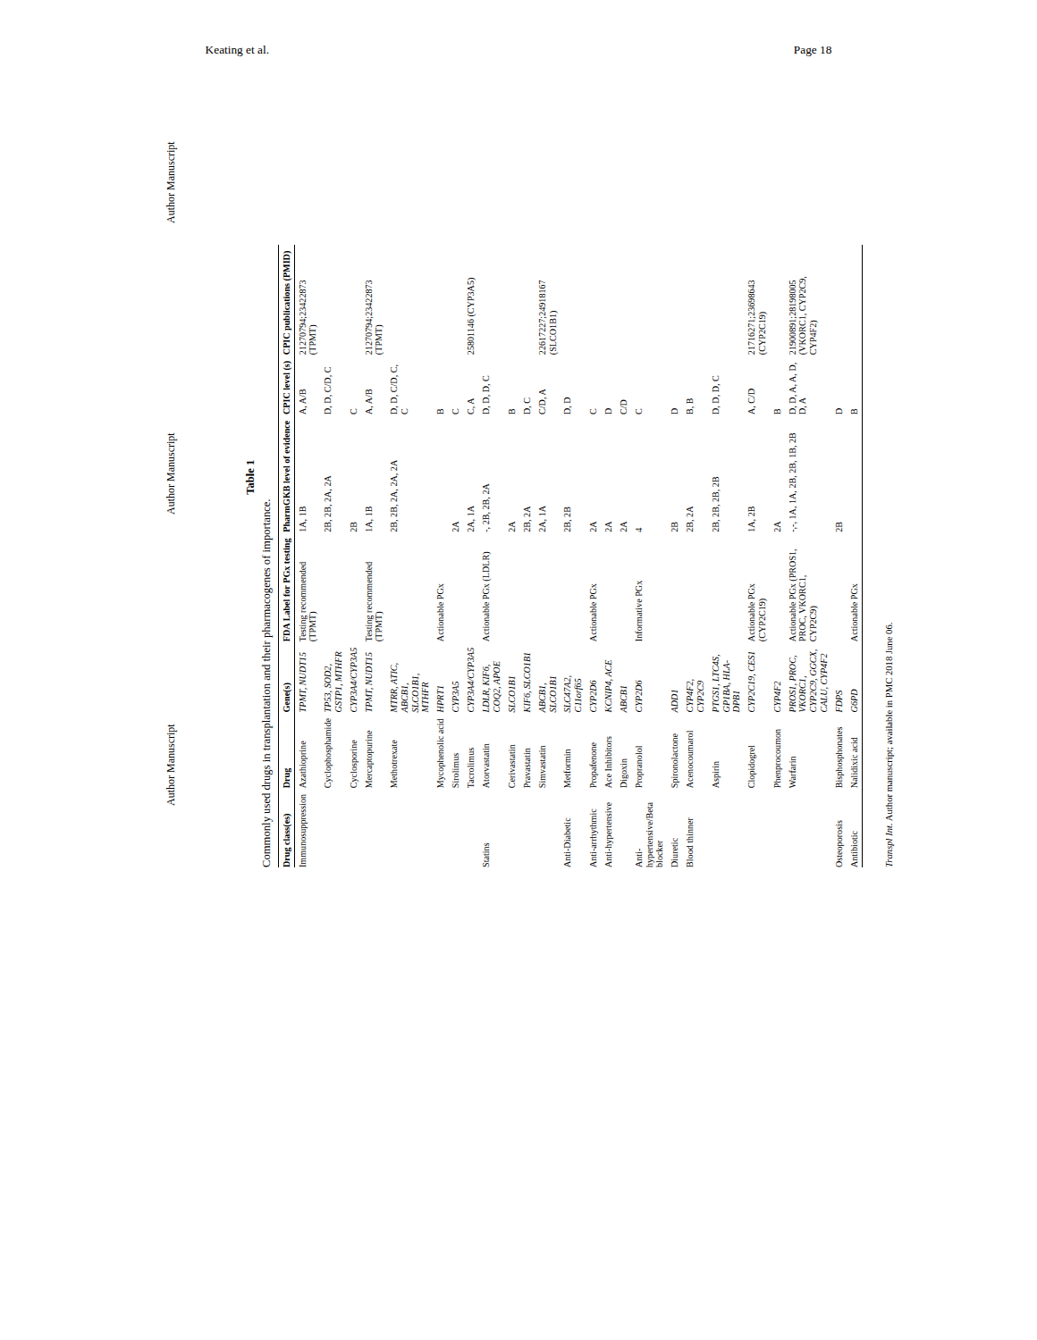Author Manuscript Author Manuscript Author Manuscript
Keating et al.
Page 18
Table 1
Commonly used drugs in transplantation and their pharmacogenes of importance.
| Drug class(es) | Drug | Gene(s) | FDA Label for PGx testing | PharmGKB level of evidence | CPIC level (s) | CPIC publications (PMID) |
| --- | --- | --- | --- | --- | --- | --- |
| Immunosuppression | Azathioprine | TPMT, NUDT15 | Testing recommended (TPMT) | 1A, 1B | A, A/B | 21270794;23422873 (TPMT) |
| | Cyclophosphamide | TP53, SOD2, GSTP1, MTHFR | | 2B, 2B, 2A, 2A | D, D, C/D, C | |
| | Cyclosporine | CYP3A4/CYP3A5 | | 2B | C | |
| | Mercaptopurine | TPMT, NUDT15 | Testing recommended (TPMT) | 1A, 1B | A, A/B | 21270794;23422873 (TPMT) |
| | Methotrexate | MTRR, ATIC, ABCB1, SLCO1B1, MTHFR | | 2B, 2B, 2A, 2A, 2A | D, D, C/D, C, C | |
| | Mycophenolic acid | HPRT1 | Actionable PGx | | B | |
| | Sirolimus | CYP3A5 | | 2A | C | |
| | Tacrolimus | CYP3A4/CYP3A5 | | 2A, 1A | C, A | 25801146 (CYP3A5) |
| Statins | Atorvastatin | LDLR, KIF6, COQ2, APOE | Actionable PGx (LDLR) | -, 2B, 2B, 2A | D, D, D, C | |
| | Cerivastatin | SLCO1B1 | | 2A | B | |
| | Pravastatin | KIF6, SLCO1B1 | | 2B, 2A | D, C | |
| | Simvastatin | ABCB1, SLCO1B1 | | 2A, 1A | C/D, A | 22617227;24918167 (SLCO1B1) |
| Anti-Diabetic | Metformin | SLC47A2, C11orf65 | | 2B, 2B | D, D | |
| Anti-arrhythmic | Propafenone | CYP2D6 | Actionable PGx | 2A | C | |
| Anti-hypertensive | Ace Inhibitors | KCNIP4, ACE | | 2A | D | |
| | Digoxin | ABCB1 | | 2A | C/D | |
| Anti-hypertensive/Beta blocker | Propranolol | CYP2D6 | Informative PGx | 4 | C | |
| Diuretic | Spironolactone | ADD1 | | 2B | D | |
| Blood thinner | Acenocoumarol | CYP4F2, CYP2C9 | | 2B, 2A | B, B | |
| | Aspirin | PTGS1, LTC4S, GP1BA, HLA-DPB1 | | 2B, 2B, 2B, 2B | D, D, D, C | |
| | Clopidogrel | CYP2C19, CES1 | Actionable PGx (CYP2C19) | 1A, 2B | A, C/D | 21716271;23698643 (CYP2C19) |
| | Phenprocoumon | CYP4F2 | | 2A | B | |
| | Warfarin | PROS1, PROC, VKORC1, CYP2C9, GGCX, CALU, CYP4F2 | Actionable PGx (PROS1, PROC, VKORC1, CYP2C9) | -,-, 1A, 1A, 2B, 2B, 1B, 2B | D, D, A, A, D, D, A | 21900891;28198005 (VKORC1, CYP2C9, CYP4F2) |
| Osteoporosis | Bisphosphonates | FDPS | | 2B | D | |
| Antibiotic | Nalidixic acid | G6PD | Actionable PGx | | B | |
Transpl Int. Author manuscript; available in PMC 2018 June 06.